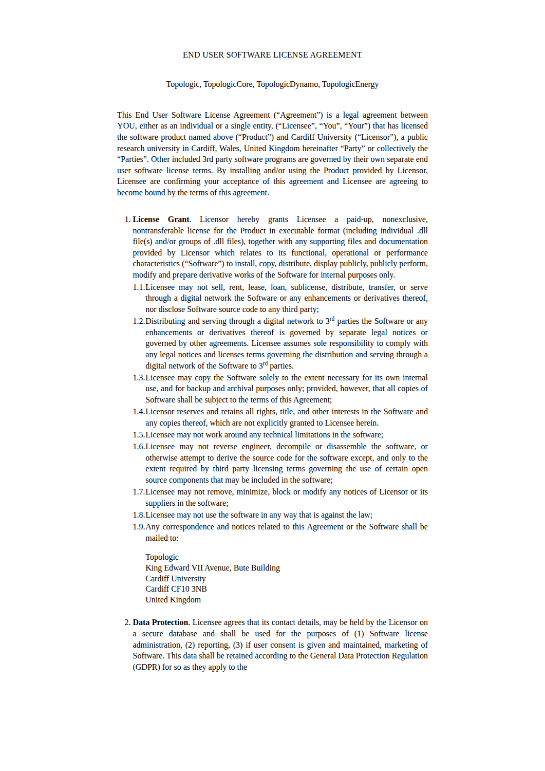END USER SOFTWARE LICENSE AGREEMENT
Topologic, TopologicCore, TopologicDynamo, TopologicEnergy
This End User Software License Agreement (“Agreement”) is a legal agreement between YOU, either as an individual or a single entity, (“Licensee”, “You”, “Your”) that has licensed the software product named above (“Product”) and Cardiff University (“Licensor”), a public research university in Cardiff, Wales, United Kingdom hereinafter “Party” or collectively the “Parties”. Other included 3rd party software programs are governed by their own separate end user software license terms. By installing and/or using the Product provided by Licensor, Licensee are confirming your acceptance of this agreement and Licensee are agreeing to become bound by the terms of this agreement.
License Grant. Licensor hereby grants Licensee a paid-up, nonexclusive, nontransferable license for the Product in executable format (including individual .dll file(s) and/or groups of .dll files), together with any supporting files and documentation provided by Licensor which relates to its functional, operational or performance characteristics (“Software”) to install, copy, distribute, display publicly, publicly perform, modify and prepare derivative works of the Software for internal purposes only.
Licensee may not sell, rent, lease, loan, sublicense, distribute, transfer, or serve through a digital network the Software or any enhancements or derivatives thereof, nor disclose Software source code to any third party;
Distributing and serving through a digital network to 3rd parties the Software or any enhancements or derivatives thereof is governed by separate legal notices or governed by other agreements. Licensee assumes sole responsibility to comply with any legal notices and licenses terms governing the distribution and serving through a digital network of the Software to 3rd parties.
Licensee may copy the Software solely to the extent necessary for its own internal use, and for backup and archival purposes only; provided, however, that all copies of Software shall be subject to the terms of this Agreement;
Licensor reserves and retains all rights, title, and other interests in the Software and any copies thereof, which are not explicitly granted to Licensee herein.
Licensee may not work around any technical limitations in the software;
Licensee may not reverse engineer, decompile or disassemble the software, or otherwise attempt to derive the source code for the software except, and only to the extent required by third party licensing terms governing the use of certain open source components that may be included in the software;
Licensee may not remove, minimize, block or modify any notices of Licensor or its suppliers in the software;
Licensee may not use the software in any way that is against the law;
Any correspondence and notices related to this Agreement or the Software shall be mailed to:
Topologic
King Edward VII Avenue, Bute Building
Cardiff University
Cardiff CF10 3NB
United Kingdom
Data Protection. Licensee agrees that its contact details, may be held by the Licensor on a secure database and shall be used for the purposes of (1) Software license administration, (2) reporting, (3) if user consent is given and maintained, marketing of Software. This data shall be retained according to the General Data Protection Regulation (GDPR) for so as they apply to the